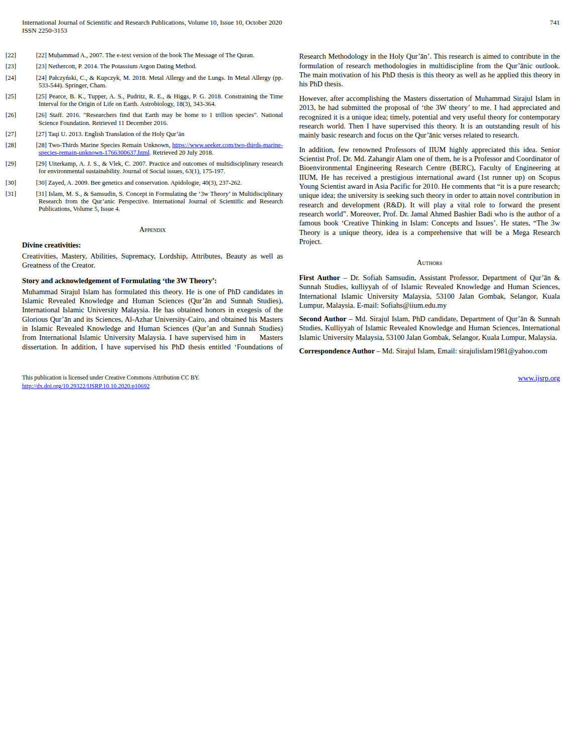International Journal of Scientific and Research Publications, Volume 10, Issue 10, October 2020
ISSN 2250-3153
741
[22][22] Muḥammad A., 2007. The e-text version of the book The Message of The Quran.
[23][23] Nethercott, P. 2014. The Potassium Argon Dating Method.
[24][24] Pałczyński, C., & Kupczyk, M. 2018. Metal Allergy and the Lungs. In Metal Allergy (pp. 533-544). Springer, Cham.
[25][25] Pearce, B. K., Tupper, A. S., Pudritz, R. E., & Higgs, P. G. 2018. Constraining the Time Interval for the Origin of Life on Earth. Astrobiology, 18(3), 343-364.
[26][26] Staff. 2016. "Researchers find that Earth may be home to 1 trillion species". National Science Foundation. Retrieved 11 December 2016.
[27][27] Taqi U. 2013. English Translation of the Holy Qur’ān
[28][28] Two-Thirds Marine Species Remain Unknown, https://www.seeker.com/two-thirds-marine-species-remain-unknown-1766300637.html. Retrieved 20 July 2018.
[29][29] Uiterkamp, A. J. S., & Vlek, C. 2007. Practice and outcomes of multidisciplinary research for environmental sustainability. Journal of Social issues, 63(1), 175-197.
[30][30] Zayed, A. 2009. Bee genetics and conservation. Apidologie, 40(3), 237-262.
[31][31] Islam, M. S., & Samsudin, S. Concept in Formulating the ‘3w Theory’ in Multidisciplinary Research from the Qur’anic Perspective. International Journal of Scientific and Research Publications, Volume 5, Issue 4.
Appendix
Divine creativities:
Creativities, Mastery, Abilities, Supremacy, Lordship, Attributes, Beauty as well as Greatness of the Creator.
Story and acknowledgement of Formulating ‘the 3W Theory’:
Muhammad Sirajul Islam has formulated this theory. He is one of PhD candidates in Islamic Revealed Knowledge and Human Sciences (Qur’ān and Sunnah Studies), International Islamic University Malaysia. He has obtained honors in exegesis of the Glorious Qur’ān and its Sciences, Al-Azhar University-Cairo, and obtained his Masters in Islamic Revealed Knowledge and Human Sciences (Qur’an and Sunnah Studies) from International Islamic University Malaysia. I have supervised him in Masters dissertation. In addition, I have supervised his PhD thesis entitled ‘Foundations of Research Methodology in the Holy Qur’ān’. This research is aimed to contribute in the formulation of research methodologies in multidiscipline from the Qur’ānic outlook. The main motivation of his PhD thesis is this theory as well as he applied this theory in his PhD thesis.
However, after accomplishing the Masters dissertation of Muhammad Sirajul Islam in 2013, he had submitted the proposal of ‘the 3W theory’ to me. I had appreciated and recognized it is a unique idea; timely, potential and very useful theory for contemporary research world. Then I have supervised this theory. It is an outstanding result of his mainly basic research and focus on the Qur’ānic verses related to research.
In addition, few renowned Professors of IIUM highly appreciated this idea. Senior Scientist Prof. Dr. Md. Zahangir Alam one of them, he is a Professor and Coordinator of Bioenvironmental Engineering Research Centre (BERC), Faculty of Engineering at IIUM, He has received a prestigious international award (1st runner up) on Scopus Young Scientist award in Asia Pacific for 2010. He comments that “it is a pure research; unique idea; the university is seeking such theory in order to attain novel contribution in research and development (R&D). It will play a vital role to forward the present research world”. Moreover, Prof. Dr. Jamal Ahmed Bashier Badi who is the author of a famous book ‘Creative Thinking in Islam: Concepts and Issues’. He states, “The 3w Theory is a unique theory, idea is a comprehensive that will be a Mega Research Project.
Authors
First Author – Dr. Sofiah Samsudin, Assistant Professor, Department of Qur’ān & Sunnah Studies, kulliyyah of of Islamic Revealed Knowledge and Human Sciences, International Islamic University Malaysia, 53100 Jalan Gombak, Selangor, Kuala Lumpur, Malaysia. E-mail: Sofiahs@iium.edu.my
Second Author – Md. Sirajul Islam, PhD candidate, Department of Qur’ān & Sunnah Studies, Kulliyyah of Islamic Revealed Knowledge and Human Sciences, International Islamic University Malaysia, 53100 Jalan Gombak, Selangor, Kuala Lumpur, Malaysia.
Correspondence Author – Md. Sirajul Islam, Email: sirajulislam1981@yahoo.com
This publication is licensed under Creative Commons Attribution CC BY.
http://dx.doi.org/10.29322/IJSRP.10.10.2020.p10692
www.ijsrp.org